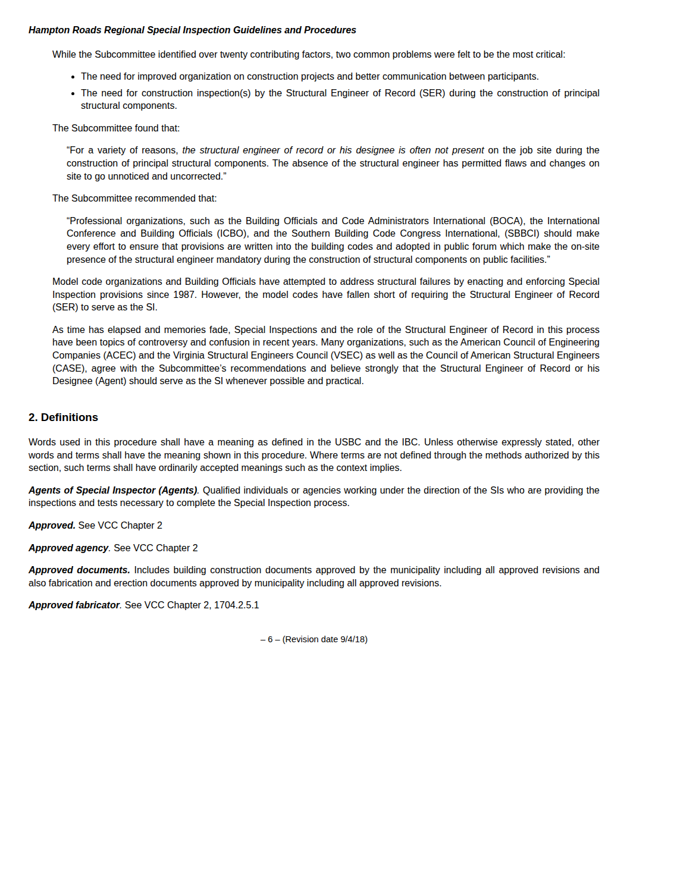Hampton Roads Regional Special Inspection Guidelines and Procedures
While the Subcommittee identified over twenty contributing factors, two common problems were felt to be the most critical:
The need for improved organization on construction projects and better communication between participants.
The need for construction inspection(s) by the Structural Engineer of Record (SER) during the construction of principal structural components.
The Subcommittee found that:
“For a variety of reasons, the structural engineer of record or his designee is often not present on the job site during the construction of principal structural components. The absence of the structural engineer has permitted flaws and changes on site to go unnoticed and uncorrected.”
The Subcommittee recommended that:
“Professional organizations, such as the Building Officials and Code Administrators International (BOCA), the International Conference and Building Officials (ICBO), and the Southern Building Code Congress International, (SBBCI) should make every effort to ensure that provisions are written into the building codes and adopted in public forum which make the on-site presence of the structural engineer mandatory during the construction of structural components on public facilities.”
Model code organizations and Building Officials have attempted to address structural failures by enacting and enforcing Special Inspection provisions since 1987. However, the model codes have fallen short of requiring the Structural Engineer of Record (SER) to serve as the SI.
As time has elapsed and memories fade, Special Inspections and the role of the Structural Engineer of Record in this process have been topics of controversy and confusion in recent years. Many organizations, such as the American Council of Engineering Companies (ACEC) and the Virginia Structural Engineers Council (VSEC) as well as the Council of American Structural Engineers (CASE), agree with the Subcommittee’s recommendations and believe strongly that the Structural Engineer of Record or his Designee (Agent) should serve as the SI whenever possible and practical.
2. Definitions
Words used in this procedure shall have a meaning as defined in the USBC and the IBC. Unless otherwise expressly stated, other words and terms shall have the meaning shown in this procedure. Where terms are not defined through the methods authorized by this section, such terms shall have ordinarily accepted meanings such as the context implies.
Agents of Special Inspector (Agents). Qualified individuals or agencies working under the direction of the SIs who are providing the inspections and tests necessary to complete the Special Inspection process.
Approved. See VCC Chapter 2
Approved agency. See VCC Chapter 2
Approved documents. Includes building construction documents approved by the municipality including all approved revisions and also fabrication and erection documents approved by municipality including all approved revisions.
Approved fabricator. See VCC Chapter 2, 1704.2.5.1
– 6 – (Revision date 9/4/18)